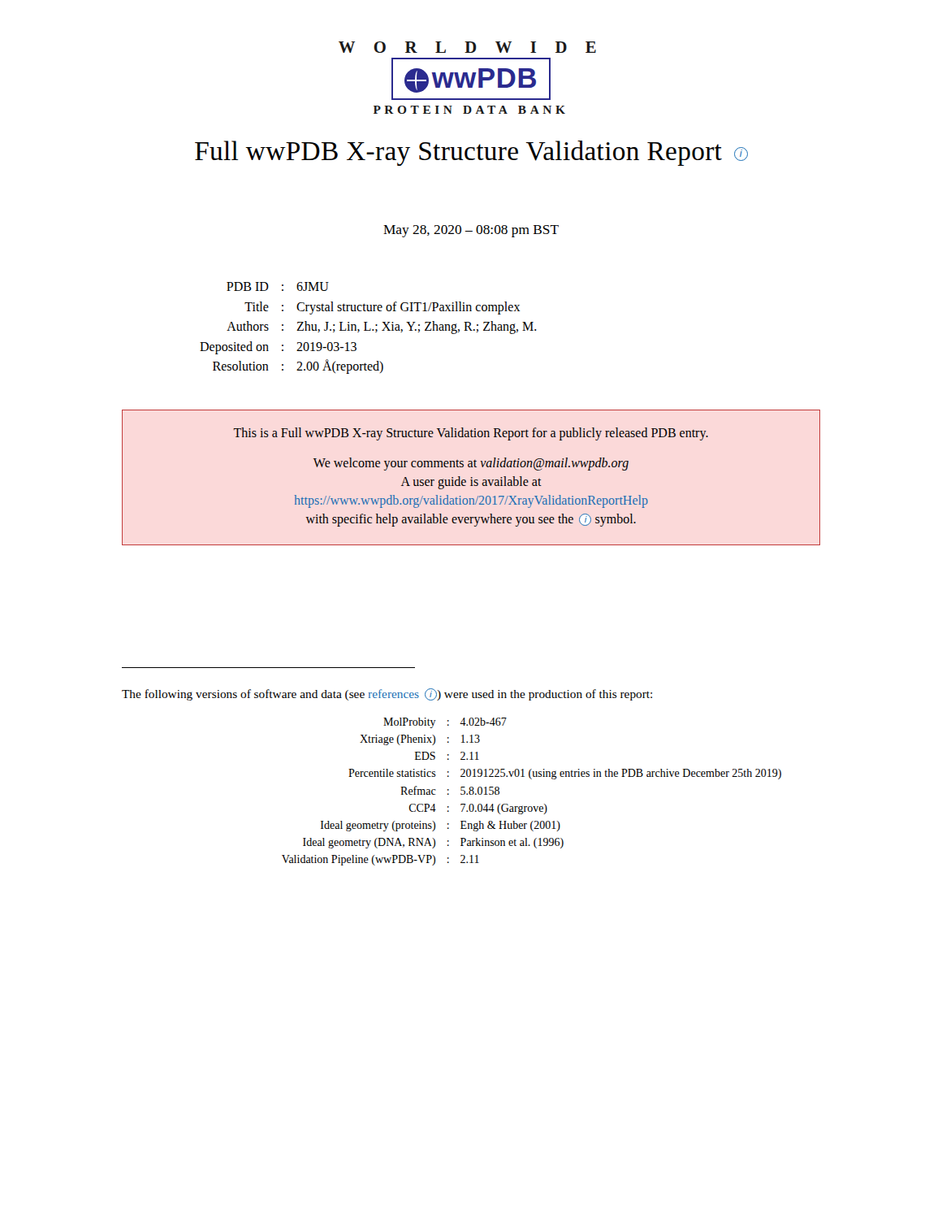W O R L D W I D E
wwPDB
PROTEIN DATA BANK
Full wwPDB X-ray Structure Validation Report i
May 28, 2020 – 08:08 pm BST
| PDB ID | : | 6JMU |
| Title | : | Crystal structure of GIT1/Paxillin complex |
| Authors | : | Zhu, J.; Lin, L.; Xia, Y.; Zhang, R.; Zhang, M. |
| Deposited on | : | 2019-03-13 |
| Resolution | : | 2.00 Å(reported) |
This is a Full wwPDB X-ray Structure Validation Report for a publicly released PDB entry.
We welcome your comments at validation@mail.wwpdb.org
A user guide is available at
https://www.wwpdb.org/validation/2017/XrayValidationReportHelp
with specific help available everywhere you see the i symbol.
The following versions of software and data (see references i) were used in the production of this report:
| MolProbity | : | 4.02b-467 |
| Xtriage (Phenix) | : | 1.13 |
| EDS | : | 2.11 |
| Percentile statistics | : | 20191225.v01 (using entries in the PDB archive December 25th 2019) |
| Refmac | : | 5.8.0158 |
| CCP4 | : | 7.0.044 (Gargrove) |
| Ideal geometry (proteins) | : | Engh & Huber (2001) |
| Ideal geometry (DNA, RNA) | : | Parkinson et al. (1996) |
| Validation Pipeline (wwPDB-VP) | : | 2.11 |